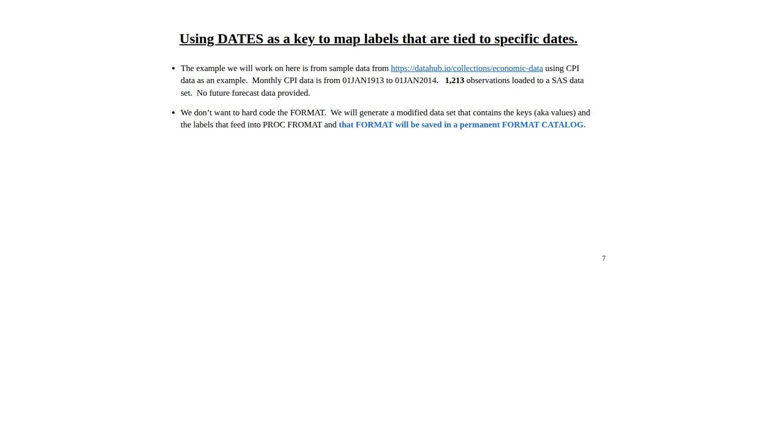Using DATES as a key to map labels that are tied to specific dates.
The example we will work on here is from sample data from https://datahub.io/collections/economic-data using CPI data as an example. Monthly CPI data is from 01JAN1913 to 01JAN2014. 1,213 observations loaded to a SAS data set. No future forecast data provided.
We don’t want to hard code the FORMAT. We will generate a modified data set that contains the keys (aka values) and the labels that feed into PROC FROMAT and that FORMAT will be saved in a permanent FORMAT CATALOG.
7